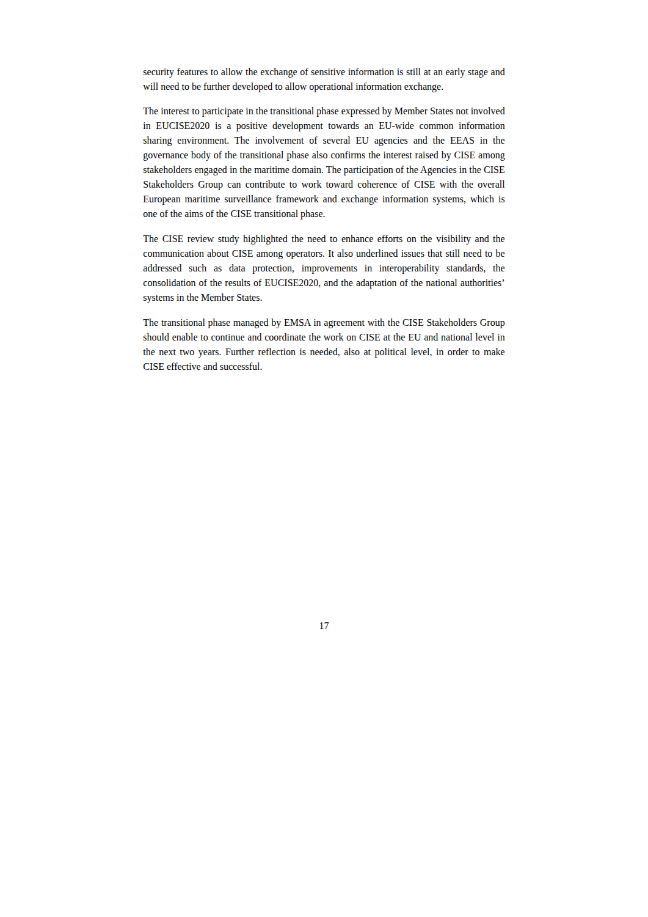security features to allow the exchange of sensitive information is still at an early stage and will need to be further developed to allow operational information exchange.
The interest to participate in the transitional phase expressed by Member States not involved in EUCISE2020 is a positive development towards an EU-wide common information sharing environment. The involvement of several EU agencies and the EEAS in the governance body of the transitional phase also confirms the interest raised by CISE among stakeholders engaged in the maritime domain. The participation of the Agencies in the CISE Stakeholders Group can contribute to work toward coherence of CISE with the overall European maritime surveillance framework and exchange information systems, which is one of the aims of the CISE transitional phase.
The CISE review study highlighted the need to enhance efforts on the visibility and the communication about CISE among operators. It also underlined issues that still need to be addressed such as data protection, improvements in interoperability standards, the consolidation of the results of EUCISE2020, and the adaptation of the national authorities’ systems in the Member States.
The transitional phase managed by EMSA in agreement with the CISE Stakeholders Group should enable to continue and coordinate the work on CISE at the EU and national level in the next two years. Further reflection is needed, also at political level, in order to make CISE effective and successful.
17